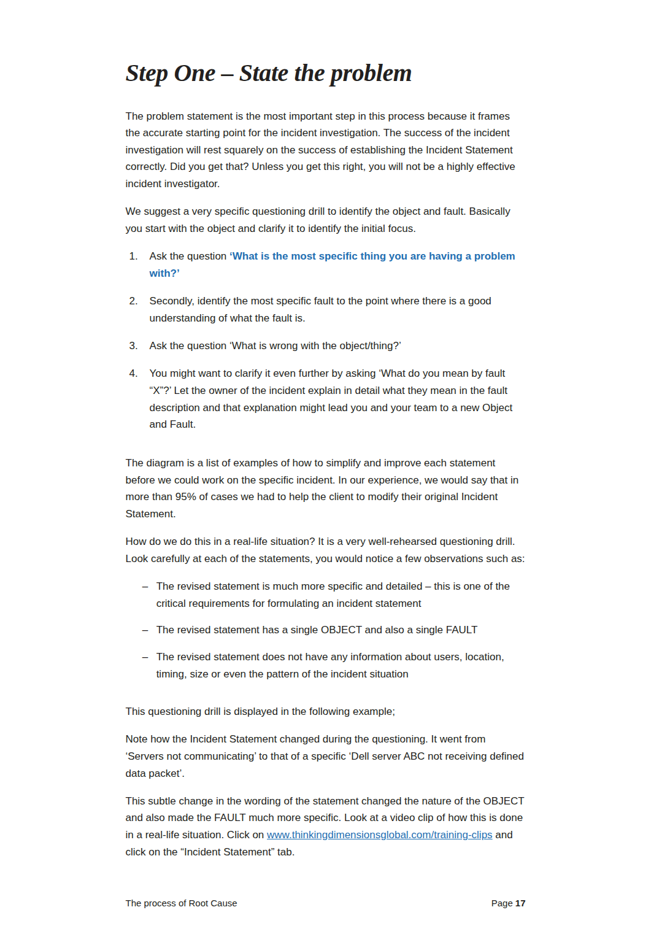Step One – State the problem
The problem statement is the most important step in this process because it frames the accurate starting point for the incident investigation. The success of the incident investigation will rest squarely on the success of establishing the Incident Statement correctly. Did you get that? Unless you get this right, you will not be a highly effective incident investigator.
We suggest a very specific questioning drill to identify the object and fault. Basically you start with the object and clarify it to identify the initial focus.
Ask the question ‘What is the most specific thing you are having a problem with?’
Secondly, identify the most specific fault to the point where there is a good understanding of what the fault is.
Ask the question ‘What is wrong with the object/thing?’
You might want to clarify it even further by asking ‘What do you mean by fault “X”?’ Let the owner of the incident explain in detail what they mean in the fault description and that explanation might lead you and your team to a new Object and Fault.
The diagram is a list of examples of how to simplify and improve each statement before we could work on the specific incident. In our experience, we would say that in more than 95% of cases we had to help the client to modify their original Incident Statement.
How do we do this in a real-life situation? It is a very well-rehearsed questioning drill. Look carefully at each of the statements, you would notice a few observations such as:
The revised statement is much more specific and detailed – this is one of the critical requirements for formulating an incident statement
The revised statement has a single OBJECT and also a single FAULT
The revised statement does not have any information about users, location, timing, size or even the pattern of the incident situation
This questioning drill is displayed in the following example;
Note how the Incident Statement changed during the questioning. It went from ‘Servers not communicating’ to that of a specific ‘Dell server ABC not receiving defined data packet’.
This subtle change in the wording of the statement changed the nature of the OBJECT and also made the FAULT much more specific. Look at a video clip of how this is done in a real-life situation. Click on www.thinkingdimensionsglobal.com/training-clips and click on the “Incident Statement” tab.
The process of Root Cause
Page 17